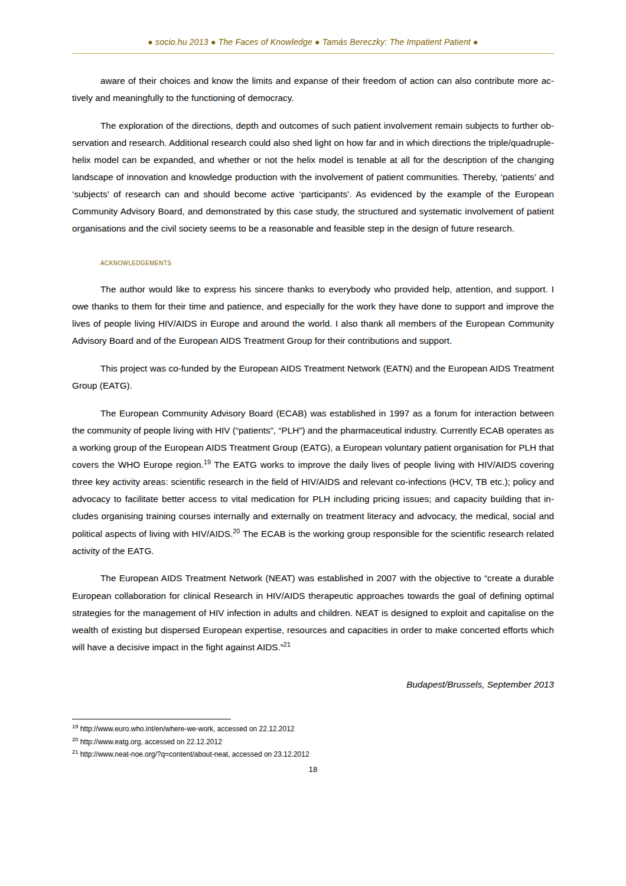● socio.hu 2013 ● The Faces of Knowledge ● Tamás Bereczky: The Impatient Patient ●
aware of their choices and know the limits and expanse of their freedom of action can also contribute more actively and meaningfully to the functioning of democracy.
The exploration of the directions, depth and outcomes of such patient involvement remain subjects to further observation and research. Additional research could also shed light on how far and in which directions the triple/quadruple-helix model can be expanded, and whether or not the helix model is tenable at all for the description of the changing landscape of innovation and knowledge production with the involvement of patient communities. Thereby, ‘patients’ and ‘subjects’ of research can and should become active ‘participants’. As evidenced by the example of the European Community Advisory Board, and demonstrated by this case study, the structured and systematic involvement of patient organisations and the civil society seems to be a reasonable and feasible step in the design of future research.
Acknowledgements
The author would like to express his sincere thanks to everybody who provided help, attention, and support. I owe thanks to them for their time and patience, and especially for the work they have done to support and improve the lives of people living HIV/AIDS in Europe and around the world. I also thank all members of the European Community Advisory Board and of the European AIDS Treatment Group for their contributions and support.
This project was co-funded by the European AIDS Treatment Network (EATN) and the European AIDS Treatment Group (EATG).
The European Community Advisory Board (ECAB) was established in 1997 as a forum for interaction between the community of people living with HIV (“patients”, “PLH”) and the pharmaceutical industry. Currently ECAB operates as a working group of the European AIDS Treatment Group (EATG), a European voluntary patient organisation for PLH that covers the WHO Europe region.19 The EATG works to improve the daily lives of people living with HIV/AIDS covering three key activity areas: scientific research in the field of HIV/AIDS and relevant co-infections (HCV, TB etc.); policy and advocacy to facilitate better access to vital medication for PLH including pricing issues; and capacity building that includes organising training courses internally and externally on treatment literacy and advocacy, the medical, social and political aspects of living with HIV/AIDS.20 The ECAB is the working group responsible for the scientific research related activity of the EATG.
The European AIDS Treatment Network (NEAT) was established in 2007 with the objective to “create a durable European collaboration for clinical Research in HIV/AIDS therapeutic approaches towards the goal of defining optimal strategies for the management of HIV infection in adults and children. NEAT is designed to exploit and capitalise on the wealth of existing but dispersed European expertise, resources and capacities in order to make concerted efforts which will have a decisive impact in the fight against AIDS.”21
Budapest/Brussels, September 2013
http://www.euro.who.int/en/where-we-work, accessed on 22.12.2012
http://www.eatg.org, accessed on 22.12.2012
http://www.neat-noe.org/?q=content/about-neat, accessed on 23.12.2012
18